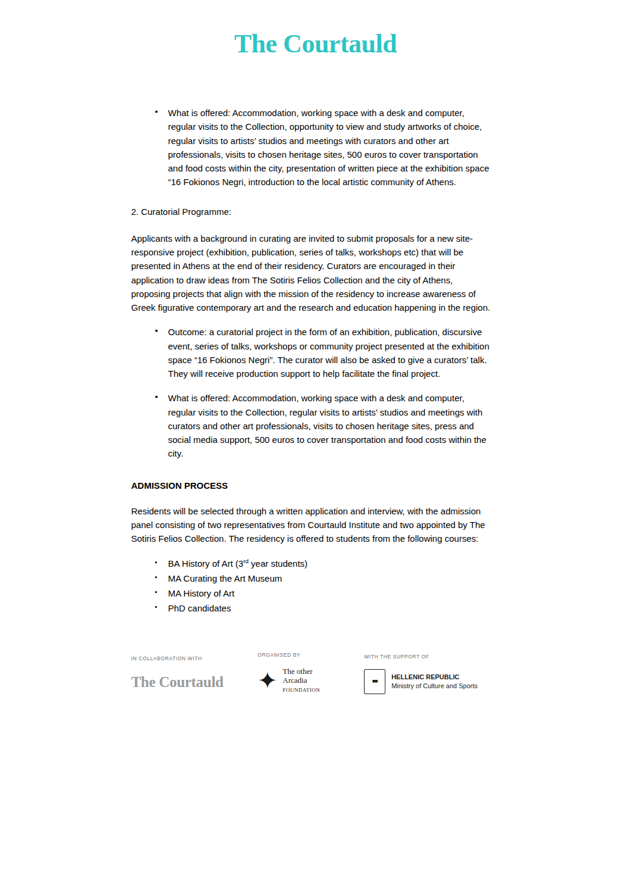The Courtauld
What is offered: Accommodation, working space with a desk and computer, regular visits to the Collection, opportunity to view and study artworks of choice, regular visits to artists’ studios and meetings with curators and other art professionals, visits to chosen heritage sites, 500 euros to cover transportation and food costs within the city, presentation of written piece at the exhibition space “16 Fokionos Negri, introduction to the local artistic community of Athens.
2. Curatorial Programme:
Applicants with a background in curating are invited to submit proposals for a new site-responsive project (exhibition, publication, series of talks, workshops etc) that will be presented in Athens at the end of their residency. Curators are encouraged in their application to draw ideas from The Sotiris Felios Collection and the city of Athens, proposing projects that align with the mission of the residency to increase awareness of Greek figurative contemporary art and the research and education happening in the region.
Outcome: a curatorial project in the form of an exhibition, publication, discursive event, series of talks, workshops or community project presented at the exhibition space “16 Fokionos Negri”. The curator will also be asked to give a curators’ talk. They will receive production support to help facilitate the final project.
What is offered: Accommodation, working space with a desk and computer, regular visits to the Collection, regular visits to artists’ studios and meetings with curators and other art professionals, visits to chosen heritage sites, press and social media support, 500 euros to cover transportation and food costs within the city.
ADMISSION PROCESS
Residents will be selected through a written application and interview, with the admission panel consisting of two representatives from Courtauld Institute and two appointed by The Sotiris Felios Collection. The residency is offered to students from the following courses:
BA History of Art (3rd year students)
MA Curating the Art Museum
MA History of Art
PhD candidates
In collaboration with
The Courtauld
Organised by
✦
The other
Arcadia
FOUNDATION
With the support of
■■
HELLENIC REPUBLIC
Ministry of Culture and Sports